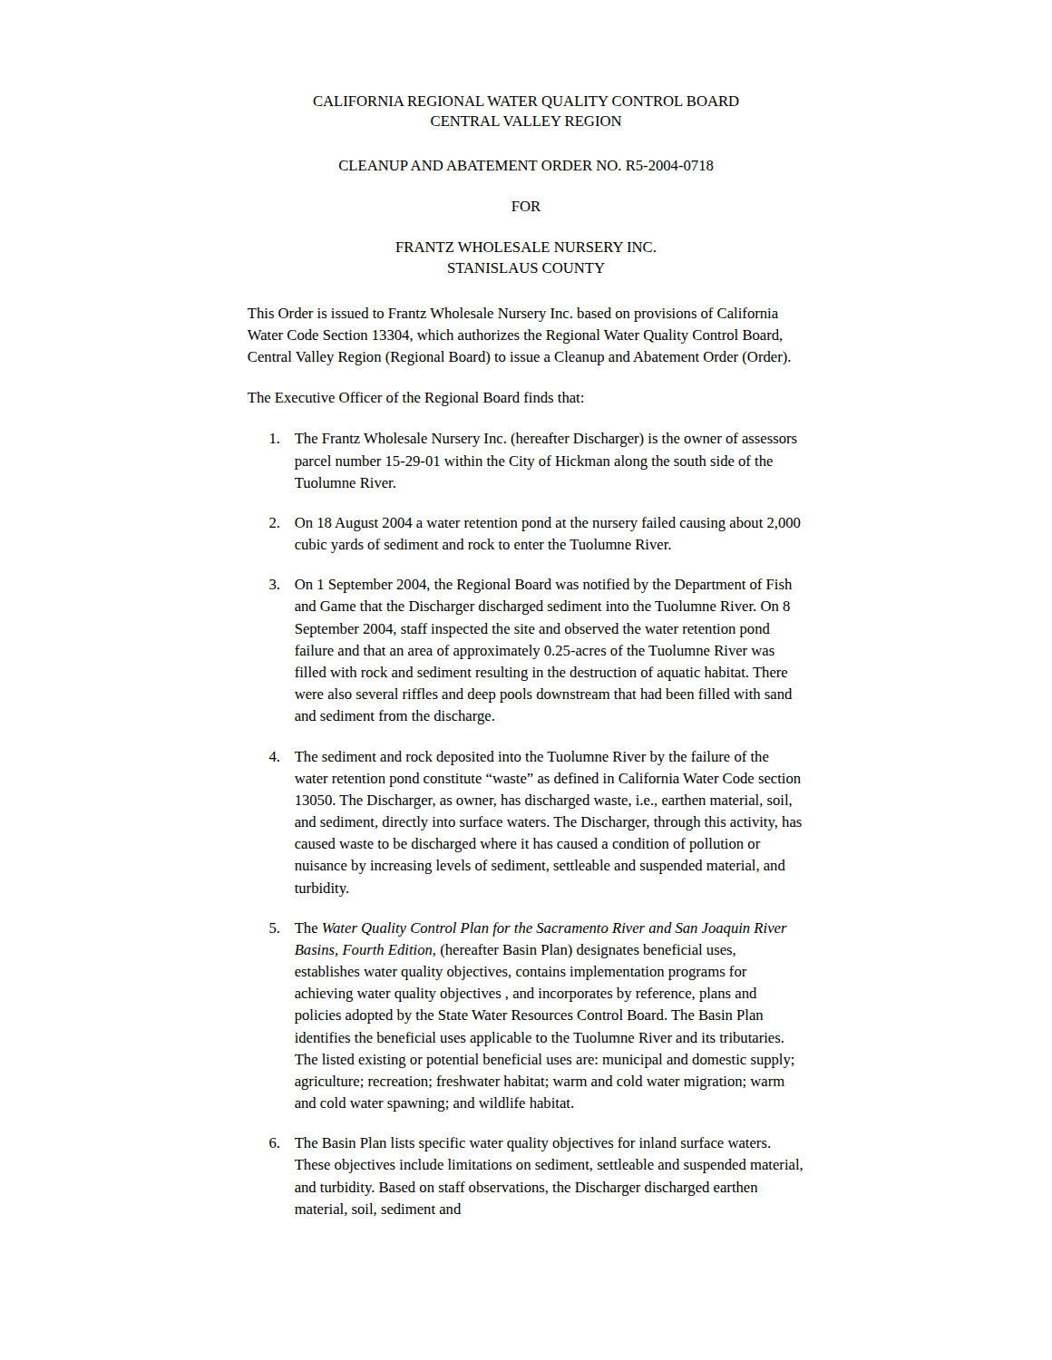CALIFORNIA REGIONAL WATER QUALITY CONTROL BOARD
CENTRAL VALLEY REGION
CLEANUP AND ABATEMENT ORDER NO. R5-2004-0718
FOR
FRANTZ WHOLESALE NURSERY INC.
STANISLAUS COUNTY
This Order is issued to Frantz Wholesale Nursery Inc. based on provisions of California Water Code Section 13304, which authorizes the Regional Water Quality Control Board, Central Valley Region (Regional Board) to issue a Cleanup and Abatement Order (Order).
The Executive Officer of the Regional Board finds that:
The Frantz Wholesale Nursery Inc. (hereafter Discharger) is the owner of assessors parcel number 15-29-01 within the City of Hickman along the south side of the Tuolumne River.
On 18 August 2004 a water retention pond at the nursery failed causing about 2,000 cubic yards of sediment and rock to enter the Tuolumne River.
On 1 September 2004, the Regional Board was notified by the Department of Fish and Game that the Discharger discharged sediment into the Tuolumne River. On 8 September 2004, staff inspected the site and observed the water retention pond failure and that an area of approximately 0.25-acres of the Tuolumne River was filled with rock and sediment resulting in the destruction of aquatic habitat. There were also several riffles and deep pools downstream that had been filled with sand and sediment from the discharge.
The sediment and rock deposited into the Tuolumne River by the failure of the water retention pond constitute “waste” as defined in California Water Code section 13050. The Discharger, as owner, has discharged waste, i.e., earthen material, soil, and sediment, directly into surface waters. The Discharger, through this activity, has caused waste to be discharged where it has caused a condition of pollution or nuisance by increasing levels of sediment, settleable and suspended material, and turbidity.
The Water Quality Control Plan for the Sacramento River and San Joaquin River Basins, Fourth Edition, (hereafter Basin Plan) designates beneficial uses, establishes water quality objectives, contains implementation programs for achieving water quality objectives , and incorporates by reference, plans and policies adopted by the State Water Resources Control Board. The Basin Plan identifies the beneficial uses applicable to the Tuolumne River and its tributaries. The listed existing or potential beneficial uses are: municipal and domestic supply; agriculture; recreation; freshwater habitat; warm and cold water migration; warm and cold water spawning; and wildlife habitat.
The Basin Plan lists specific water quality objectives for inland surface waters. These objectives include limitations on sediment, settleable and suspended material, and turbidity. Based on staff observations, the Discharger discharged earthen material, soil, sediment and